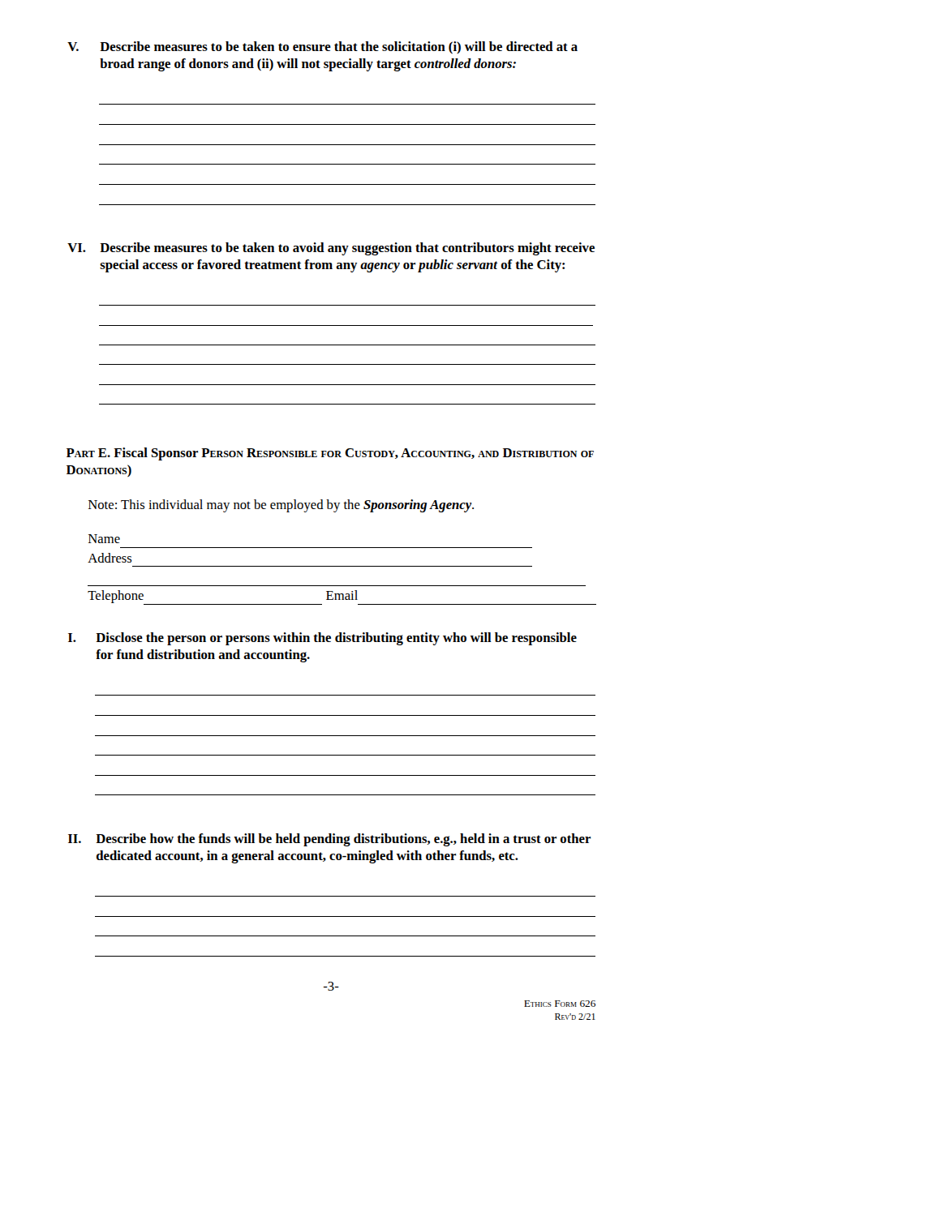V.
Describe measures to be taken to ensure that the solicitation (i) will be directed at a broad range of donors and (ii) will not specially target controlled donors:
VI.
Describe measures to be taken to avoid any suggestion that contributors might receive special access or favored treatment from any agency or public servant of the City:
Part E. Fiscal Sponsor Person Responsible for Custody, Accounting, and Distribution of Donations)
Note: This individual may not be employed by the Sponsoring Agency.
Name
Address
Telephone Email
I.
Disclose the person or persons within the distributing entity who will be responsible for fund distribution and accounting.
II.
Describe how the funds will be held pending distributions, e.g., held in a trust or other dedicated account, in a general account, co-mingled with other funds, etc.
-3-
Ethics Form 626
Rev'd 2/21